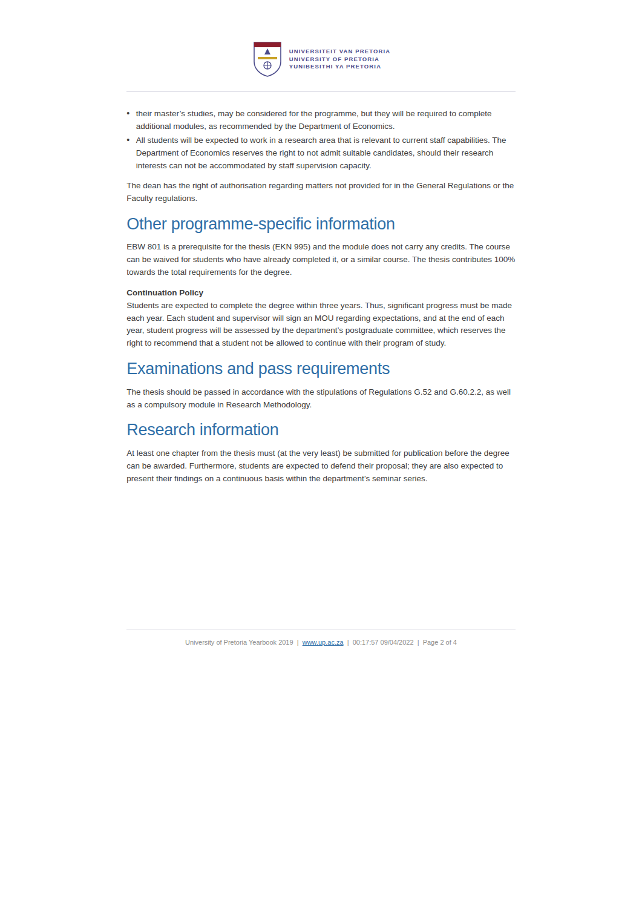Universiteit van Pretoria University of Pretoria Yunibesithi ya Pretoria
their master’s studies, may be considered for the programme, but they will be required to complete additional modules, as recommended by the Department of Economics.
All students will be expected to work in a research area that is relevant to current staff capabilities. The Department of Economics reserves the right to not admit suitable candidates, should their research interests can not be accommodated by staff supervision capacity.
The dean has the right of authorisation regarding matters not provided for in the General Regulations or the Faculty regulations.
Other programme-specific information
EBW 801 is a prerequisite for the thesis (EKN 995) and the module does not carry any credits. The course can be waived for students who have already completed it, or a similar course. The thesis contributes 100% towards the total requirements for the degree.
Continuation Policy
Students are expected to complete the degree within three years. Thus, significant progress must be made each year. Each student and supervisor will sign an MOU regarding expectations, and at the end of each year, student progress will be assessed by the department’s postgraduate committee, which reserves the right to recommend that a student not be allowed to continue with their program of study.
Examinations and pass requirements
The thesis should be passed in accordance with the stipulations of Regulations G.52 and G.60.2.2, as well as a compulsory module in Research Methodology.
Research information
At least one chapter from the thesis must (at the very least) be submitted for publication before the degree can be awarded. Furthermore, students are expected to defend their proposal; they are also expected to present their findings on a continuous basis within the department’s seminar series.
University of Pretoria Yearbook 2019 | www.up.ac.za | 00:17:57 09/04/2022 | Page 2 of 4